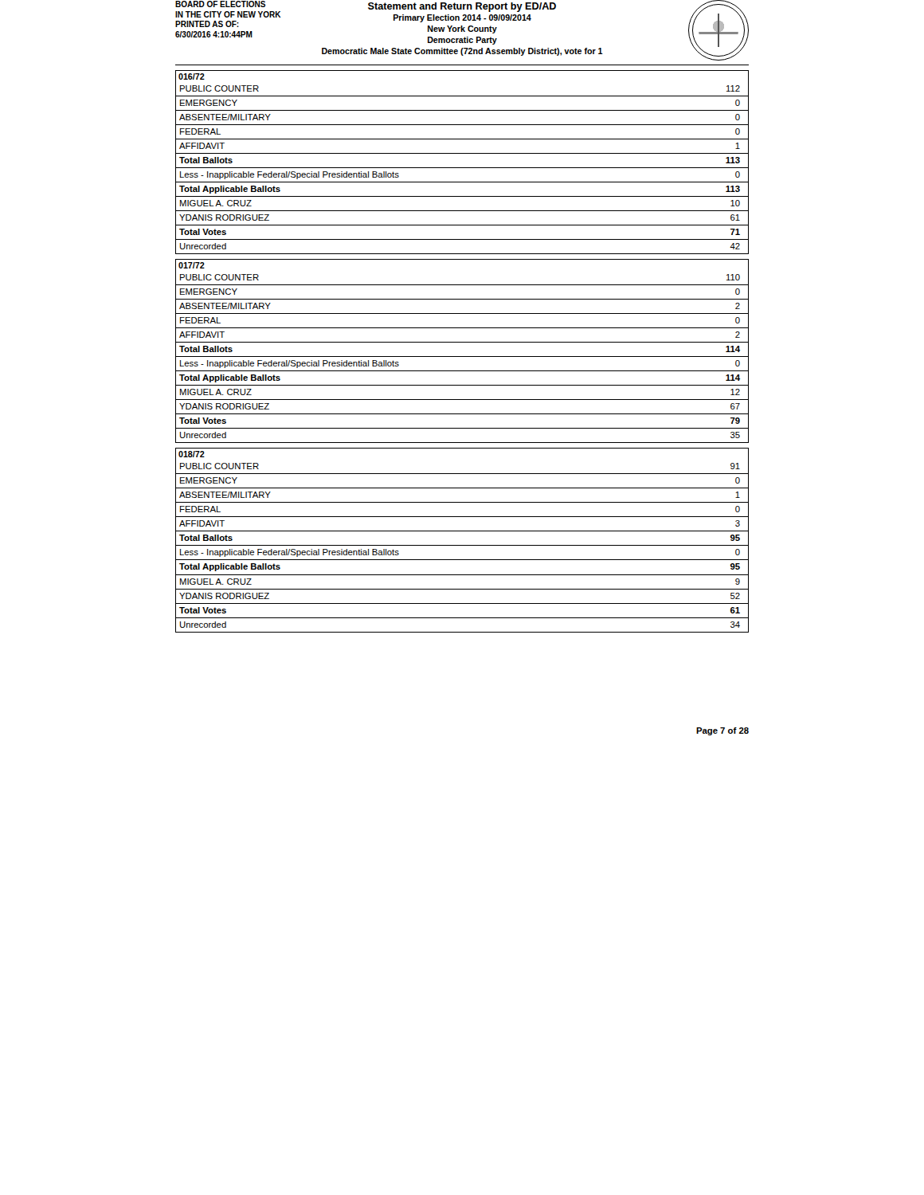BOARD OF ELECTIONS
IN THE CITY OF NEW YORK
PRINTED AS OF:
6/30/2016 4:10:44PM
Statement and Return Report by ED/AD
Primary Election 2014 - 09/09/2014
New York County
Democratic Party
Democratic Male State Committee (72nd Assembly District), vote for 1
016/72
| PUBLIC COUNTER | 112 |
| EMERGENCY | 0 |
| ABSENTEE/MILITARY | 0 |
| FEDERAL | 0 |
| AFFIDAVIT | 1 |
| Total Ballots | 113 |
| Less - Inapplicable Federal/Special Presidential Ballots | 0 |
| Total Applicable Ballots | 113 |
| MIGUEL A. CRUZ | 10 |
| YDANIS RODRIGUEZ | 61 |
| Total Votes | 71 |
| Unrecorded | 42 |
017/72
| PUBLIC COUNTER | 110 |
| EMERGENCY | 0 |
| ABSENTEE/MILITARY | 2 |
| FEDERAL | 0 |
| AFFIDAVIT | 2 |
| Total Ballots | 114 |
| Less - Inapplicable Federal/Special Presidential Ballots | 0 |
| Total Applicable Ballots | 114 |
| MIGUEL A. CRUZ | 12 |
| YDANIS RODRIGUEZ | 67 |
| Total Votes | 79 |
| Unrecorded | 35 |
018/72
| PUBLIC COUNTER | 91 |
| EMERGENCY | 0 |
| ABSENTEE/MILITARY | 1 |
| FEDERAL | 0 |
| AFFIDAVIT | 3 |
| Total Ballots | 95 |
| Less - Inapplicable Federal/Special Presidential Ballots | 0 |
| Total Applicable Ballots | 95 |
| MIGUEL A. CRUZ | 9 |
| YDANIS RODRIGUEZ | 52 |
| Total Votes | 61 |
| Unrecorded | 34 |
Page 7 of 28